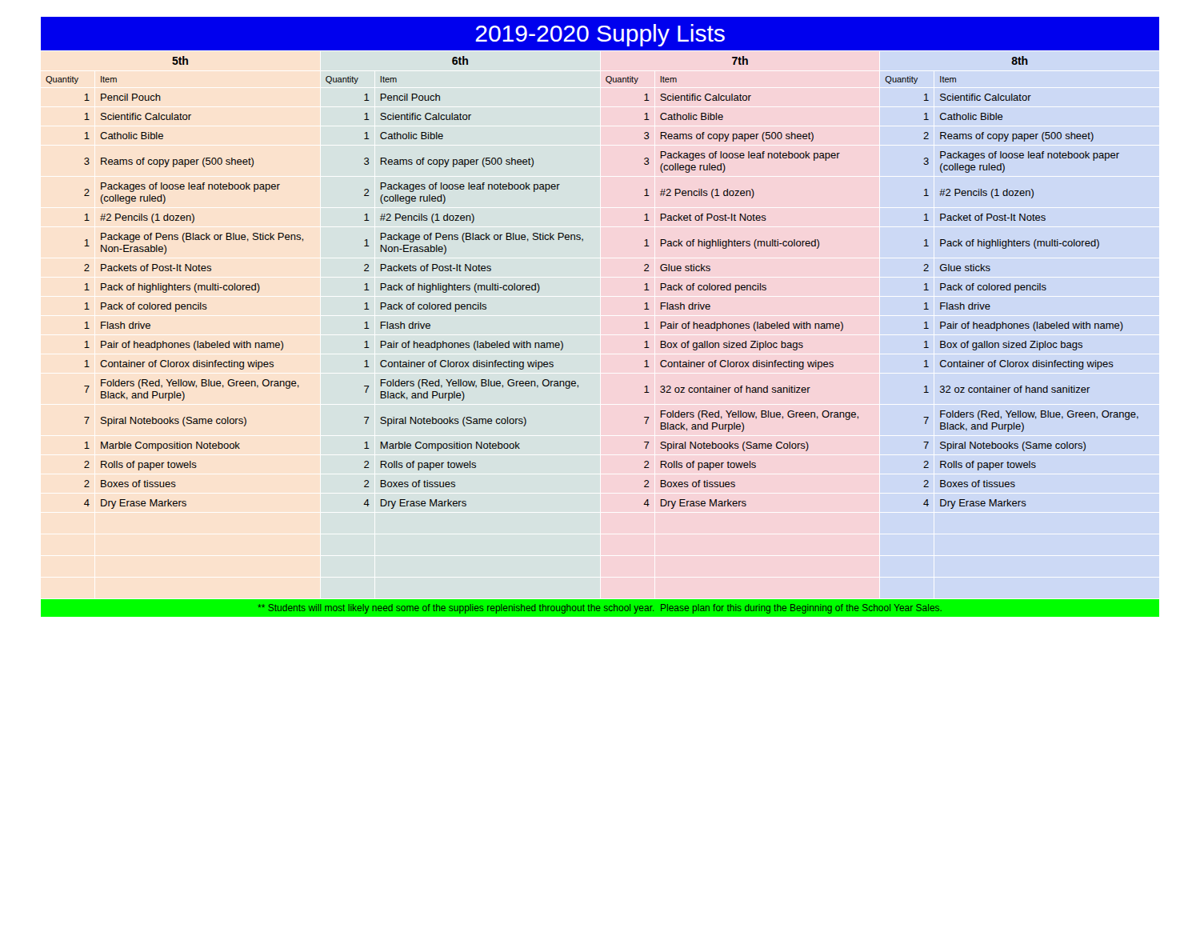| 2019-2020 Supply Lists |
| 5th | 6th | 7th | 8th |
| Quantity | Item | Quantity | Item | Quantity | Item | Quantity | Item |
| 1 | Pencil Pouch | 1 | Pencil Pouch | 1 | Scientific Calculator | 1 | Scientific Calculator |
| 1 | Scientific Calculator | 1 | Scientific Calculator | 1 | Catholic Bible | 1 | Catholic Bible |
| 1 | Catholic Bible | 1 | Catholic Bible | 3 | Reams of copy paper (500 sheet) | 2 | Reams of copy paper (500 sheet) |
| 3 | Reams of copy paper (500 sheet) | 3 | Reams of copy paper (500 sheet) | 3 | Packages of loose leaf notebook paper (college ruled) | 3 | Packages of loose leaf notebook paper (college ruled) |
| 2 | Packages of loose leaf notebook paper (college ruled) | 2 | Packages of loose leaf notebook paper (college ruled) | 1 | #2 Pencils (1 dozen) | 1 | #2 Pencils (1 dozen) |
| 1 | #2 Pencils (1 dozen) | 1 | #2 Pencils (1 dozen) | 1 | Packet of Post-It Notes | 1 | Packet of Post-It Notes |
| 1 | Package of Pens (Black or Blue, Stick Pens, Non-Erasable) | 1 | Package of Pens (Black or Blue, Stick Pens, Non-Erasable) | 1 | Pack of highlighters (multi-colored) | 1 | Pack of highlighters (multi-colored) |
| 2 | Packets of Post-It Notes | 2 | Packets of Post-It Notes | 2 | Glue sticks | 2 | Glue sticks |
| 1 | Pack of highlighters (multi-colored) | 1 | Pack of highlighters (multi-colored) | 1 | Pack of colored pencils | 1 | Pack of colored pencils |
| 1 | Pack of colored pencils | 1 | Pack of colored pencils | 1 | Flash drive | 1 | Flash drive |
| 1 | Flash drive | 1 | Flash drive | 1 | Pair of headphones (labeled with name) | 1 | Pair of headphones (labeled with name) |
| 1 | Pair of headphones (labeled with name) | 1 | Pair of headphones (labeled with name) | 1 | Box of gallon sized Ziploc bags | 1 | Box of gallon sized Ziploc bags |
| 1 | Container of Clorox disinfecting wipes | 1 | Container of Clorox disinfecting wipes | 1 | Container of Clorox disinfecting wipes | 1 | Container of Clorox disinfecting wipes |
| 7 | Folders (Red, Yellow, Blue, Green, Orange, Black, and Purple) | 7 | Folders (Red, Yellow, Blue, Green, Orange, Black, and Purple) | 1 | 32 oz container of hand sanitizer | 1 | 32 oz container of hand sanitizer |
| 7 | Spiral Notebooks (Same colors) | 7 | Spiral Notebooks (Same colors) | 7 | Folders (Red, Yellow, Blue, Green, Orange, Black, and Purple) | 7 | Folders (Red, Yellow, Blue, Green, Orange, Black, and Purple) |
| 1 | Marble Composition Notebook | 1 | Marble Composition Notebook | 7 | Spiral Notebooks (Same Colors) | 7 | Spiral Notebooks (Same colors) |
| 2 | Rolls of paper towels | 2 | Rolls of paper towels | 2 | Rolls of paper towels | 2 | Rolls of paper towels |
| 2 | Boxes of tissues | 2 | Boxes of tissues | 2 | Boxes of tissues | 2 | Boxes of tissues |
| 4 | Dry Erase Markers | 4 | Dry Erase Markers | 4 | Dry Erase Markers | 4 | Dry Erase Markers |
| ** Students will most likely need some of the supplies replenished throughout the school year. Please plan for this during the Beginning of the School Year Sales. |